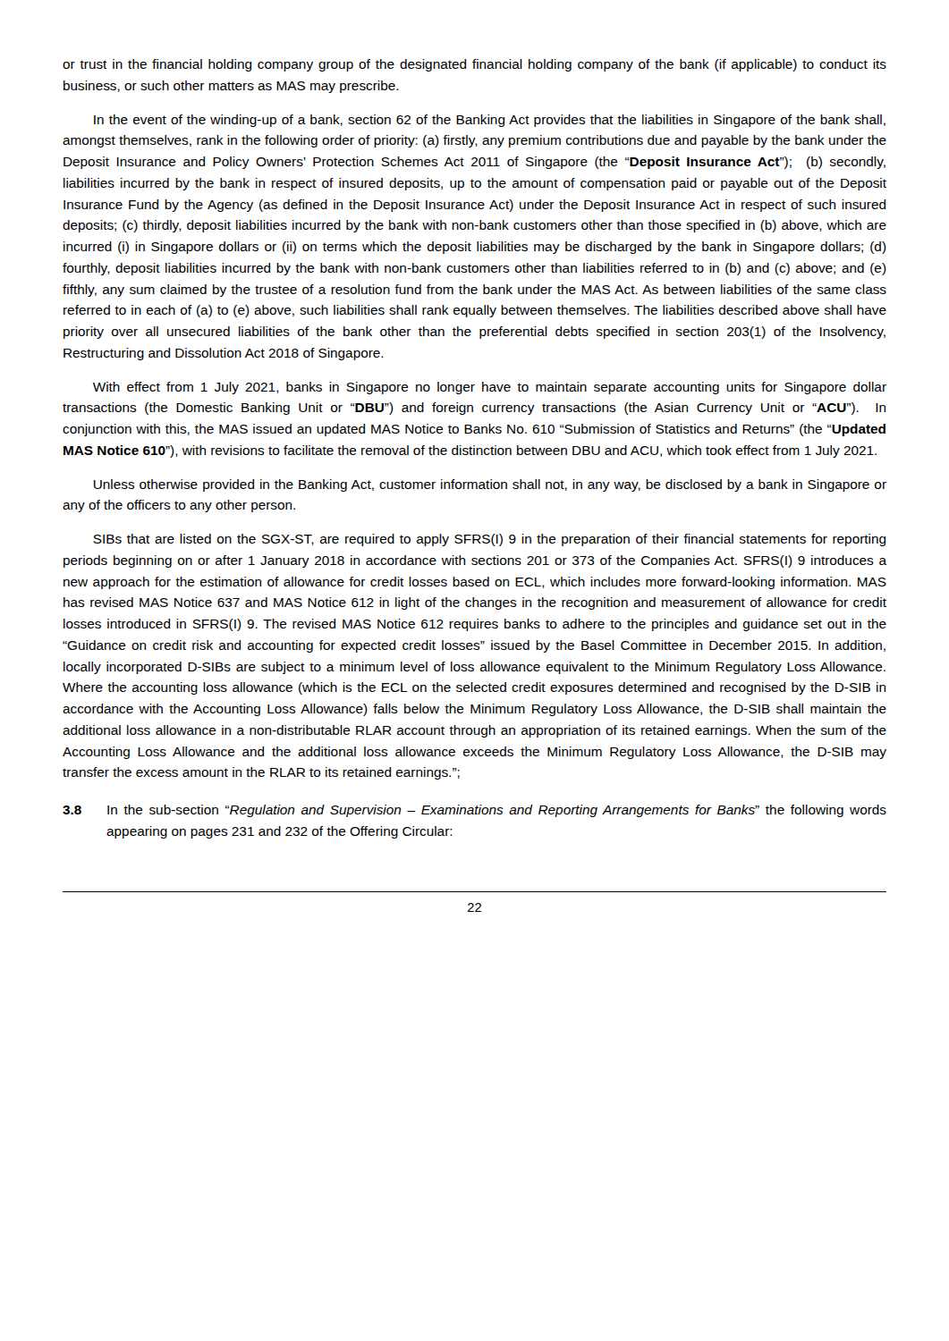or trust in the financial holding company group of the designated financial holding company of the bank (if applicable) to conduct its business, or such other matters as MAS may prescribe.
In the event of the winding-up of a bank, section 62 of the Banking Act provides that the liabilities in Singapore of the bank shall, amongst themselves, rank in the following order of priority: (a) firstly, any premium contributions due and payable by the bank under the Deposit Insurance and Policy Owners’ Protection Schemes Act 2011 of Singapore (the “Deposit Insurance Act”); (b) secondly, liabilities incurred by the bank in respect of insured deposits, up to the amount of compensation paid or payable out of the Deposit Insurance Fund by the Agency (as defined in the Deposit Insurance Act) under the Deposit Insurance Act in respect of such insured deposits; (c) thirdly, deposit liabilities incurred by the bank with non-bank customers other than those specified in (b) above, which are incurred (i) in Singapore dollars or (ii) on terms which the deposit liabilities may be discharged by the bank in Singapore dollars; (d) fourthly, deposit liabilities incurred by the bank with non-bank customers other than liabilities referred to in (b) and (c) above; and (e) fifthly, any sum claimed by the trustee of a resolution fund from the bank under the MAS Act. As between liabilities of the same class referred to in each of (a) to (e) above, such liabilities shall rank equally between themselves. The liabilities described above shall have priority over all unsecured liabilities of the bank other than the preferential debts specified in section 203(1) of the Insolvency, Restructuring and Dissolution Act 2018 of Singapore.
With effect from 1 July 2021, banks in Singapore no longer have to maintain separate accounting units for Singapore dollar transactions (the Domestic Banking Unit or “DBU”) and foreign currency transactions (the Asian Currency Unit or “ACU”). In conjunction with this, the MAS issued an updated MAS Notice to Banks No. 610 “Submission of Statistics and Returns” (the “Updated MAS Notice 610”), with revisions to facilitate the removal of the distinction between DBU and ACU, which took effect from 1 July 2021.
Unless otherwise provided in the Banking Act, customer information shall not, in any way, be disclosed by a bank in Singapore or any of the officers to any other person.
SIBs that are listed on the SGX-ST, are required to apply SFRS(I) 9 in the preparation of their financial statements for reporting periods beginning on or after 1 January 2018 in accordance with sections 201 or 373 of the Companies Act. SFRS(I) 9 introduces a new approach for the estimation of allowance for credit losses based on ECL, which includes more forward-looking information. MAS has revised MAS Notice 637 and MAS Notice 612 in light of the changes in the recognition and measurement of allowance for credit losses introduced in SFRS(I) 9. The revised MAS Notice 612 requires banks to adhere to the principles and guidance set out in the “Guidance on credit risk and accounting for expected credit losses” issued by the Basel Committee in December 2015. In addition, locally incorporated D-SIBs are subject to a minimum level of loss allowance equivalent to the Minimum Regulatory Loss Allowance. Where the accounting loss allowance (which is the ECL on the selected credit exposures determined and recognised by the D-SIB in accordance with the Accounting Loss Allowance) falls below the Minimum Regulatory Loss Allowance, the D-SIB shall maintain the additional loss allowance in a non-distributable RLAR account through an appropriation of its retained earnings. When the sum of the Accounting Loss Allowance and the additional loss allowance exceeds the Minimum Regulatory Loss Allowance, the D-SIB may transfer the excess amount in the RLAR to its retained earnings.”;
3.8
In the sub-section “Regulation and Supervision – Examinations and Reporting Arrangements for Banks” the following words appearing on pages 231 and 232 of the Offering Circular:
22